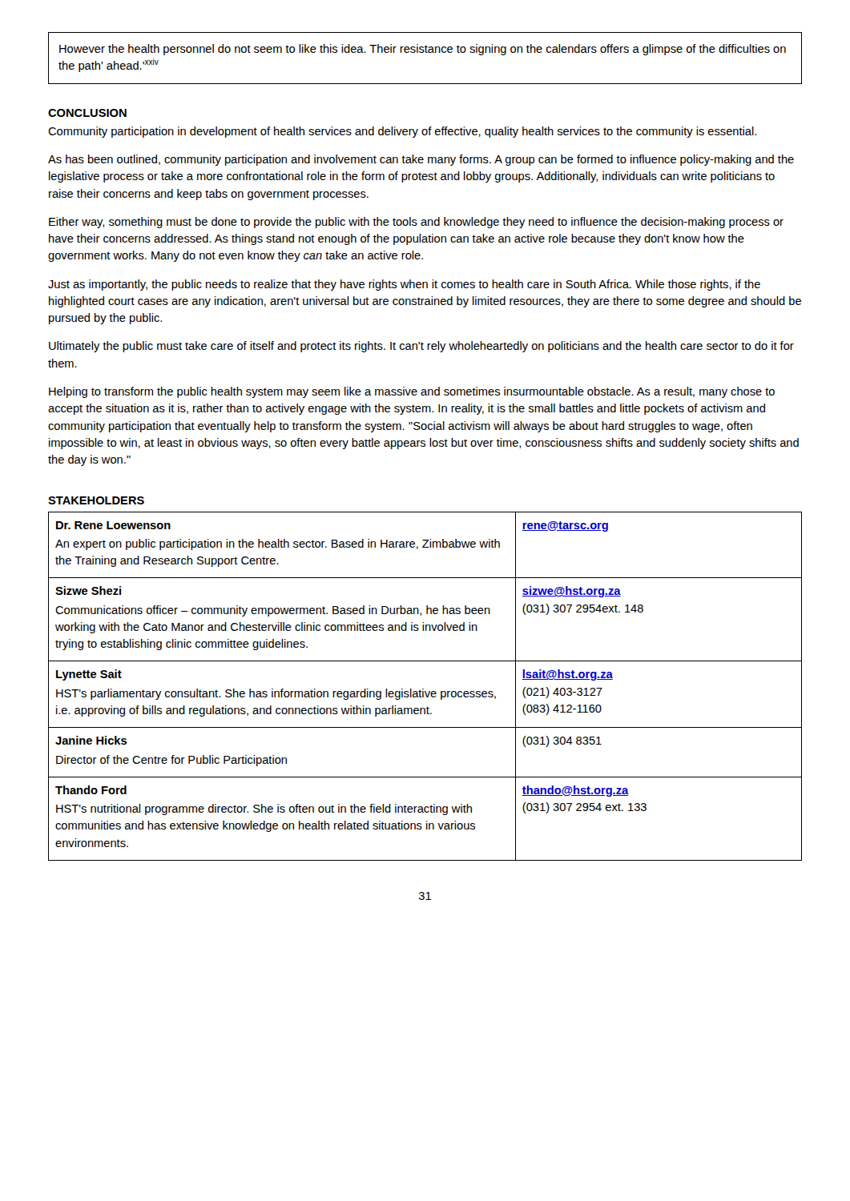However the health personnel do not seem to like this idea. Their resistance to signing on the calendars offers a glimpse of the difficulties on the path' ahead.'xxiv
Conclusion
Community participation in development of health services and delivery of effective, quality health services to the community is essential.
As has been outlined, community participation and involvement can take many forms. A group can be formed to influence policy-making and the legislative process or take a more confrontational role in the form of protest and lobby groups. Additionally, individuals can write politicians to raise their concerns and keep tabs on government processes.
Either way, something must be done to provide the public with the tools and knowledge they need to influence the decision-making process or have their concerns addressed. As things stand not enough of the population can take an active role because they don't know how the government works. Many do not even know they can take an active role.
Just as importantly, the public needs to realize that they have rights when it comes to health care in South Africa. While those rights, if the highlighted court cases are any indication, aren't universal but are constrained by limited resources, they are there to some degree and should be pursued by the public.
Ultimately the public must take care of itself and protect its rights. It can't rely wholeheartedly on politicians and the health care sector to do it for them.
Helping to transform the public health system may seem like a massive and sometimes insurmountable obstacle. As a result, many chose to accept the situation as it is, rather than to actively engage with the system. In reality, it is the small battles and little pockets of activism and community participation that eventually help to transform the system. ''Social activism will always be about hard struggles to wage, often impossible to win, at least in obvious ways, so often every battle appears lost but over time, consciousness shifts and suddenly society shifts and the day is won.''
Stakeholders
| Dr. Rene Loewenson An expert on public participation in the health sector. Based in Harare, Zimbabwe with the Training and Research Support Centre. | rene@tarsc.org |
| Sizwe Shezi Communications officer – community empowerment. Based in Durban, he has been working with the Cato Manor and Chesterville clinic committees and is involved in trying to establishing clinic committee guidelines. | sizwe@hst.org.za (031) 307 2954ext. 148 |
| Lynette Sait HST's parliamentary consultant. She has information regarding legislative processes, i.e. approving of bills and regulations, and connections within parliament. | lsait@hst.org.za (021) 403-3127 (083) 412-1160 |
| Janine Hicks Director of the Centre for Public Participation | (031) 304 8351 |
| Thando Ford HST's nutritional programme director. She is often out in the field interacting with communities and has extensive knowledge on health related situations in various environments. | thando@hst.org.za (031) 307 2954 ext. 133 |
31